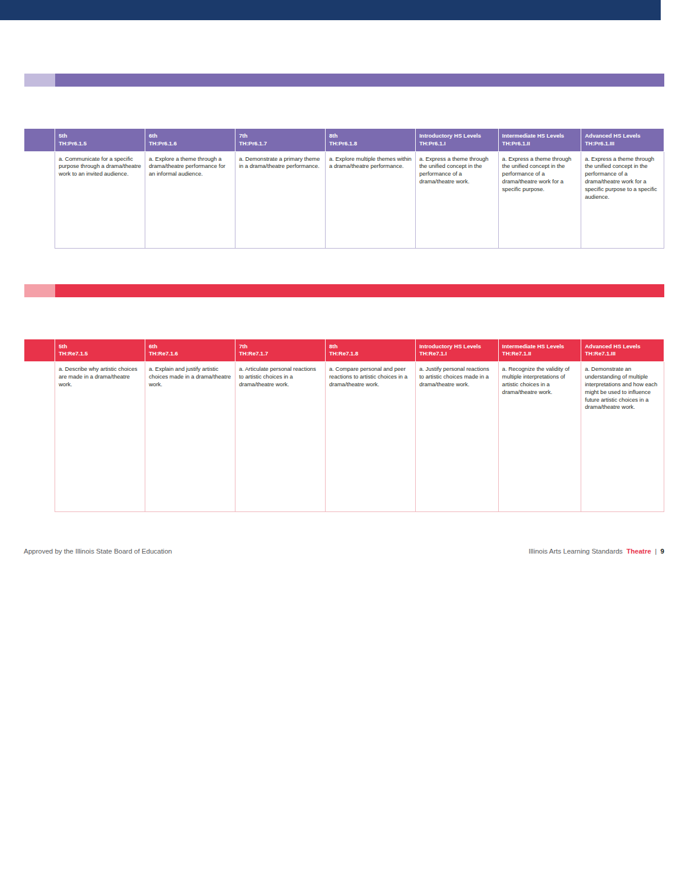| | 5th TH:Pr6.1.5 | 6th TH:Pr6.1.6 | 7th TH:Pr6.1.7 | 8th TH:Pr6.1.8 | Introductory HS Levels TH:Pr6.1.I | Intermediate HS Levels TH:Pr6.1.II | Advanced HS Levels TH:Pr6.1.III |
| | a. Communicate for a specific purpose through a drama/theatre work to an invited audience. | a. Explore a theme through a drama/theatre performance for an informal audience. | a. Demonstrate a primary theme in a drama/theatre performance. | a. Explore multiple themes within a drama/theatre performance. | a. Express a theme through the unified concept in the performance of a drama/theatre work. | a. Express a theme through the unified concept in the performance of a drama/theatre work for a specific purpose. | a. Express a theme through the unified concept in the performance of a drama/theatre work for a specific purpose to a specific audience. |
| | 5th TH:Re7.1.5 | 6th TH:Re7.1.6 | 7th TH:Re7.1.7 | 8th TH:Re7.1.8 | Introductory HS Levels TH:Re7.1.I | Intermediate HS Levels TH:Re7.1.II | Advanced HS Levels TH:Re7.1.III |
| | a. Describe why artistic choices are made in a drama/theatre work. | a. Explain and justify artistic choices made in a drama/theatre work. | a. Articulate personal reactions to artistic choices in a drama/theatre work. | a. Compare personal and peer reactions to artistic choices in a drama/theatre work. | a. Justify personal reactions to artistic choices made in a drama/theatre work. | a. Recognize the validity of multiple interpretations of artistic choices in a drama/theatre work. | a. Demonstrate an understanding of multiple interpretations and how each might be used to influence future artistic choices in a drama/theatre work. |
Approved by the Illinois State Board of Education
Illinois Arts Learning Standards Theatre | 9